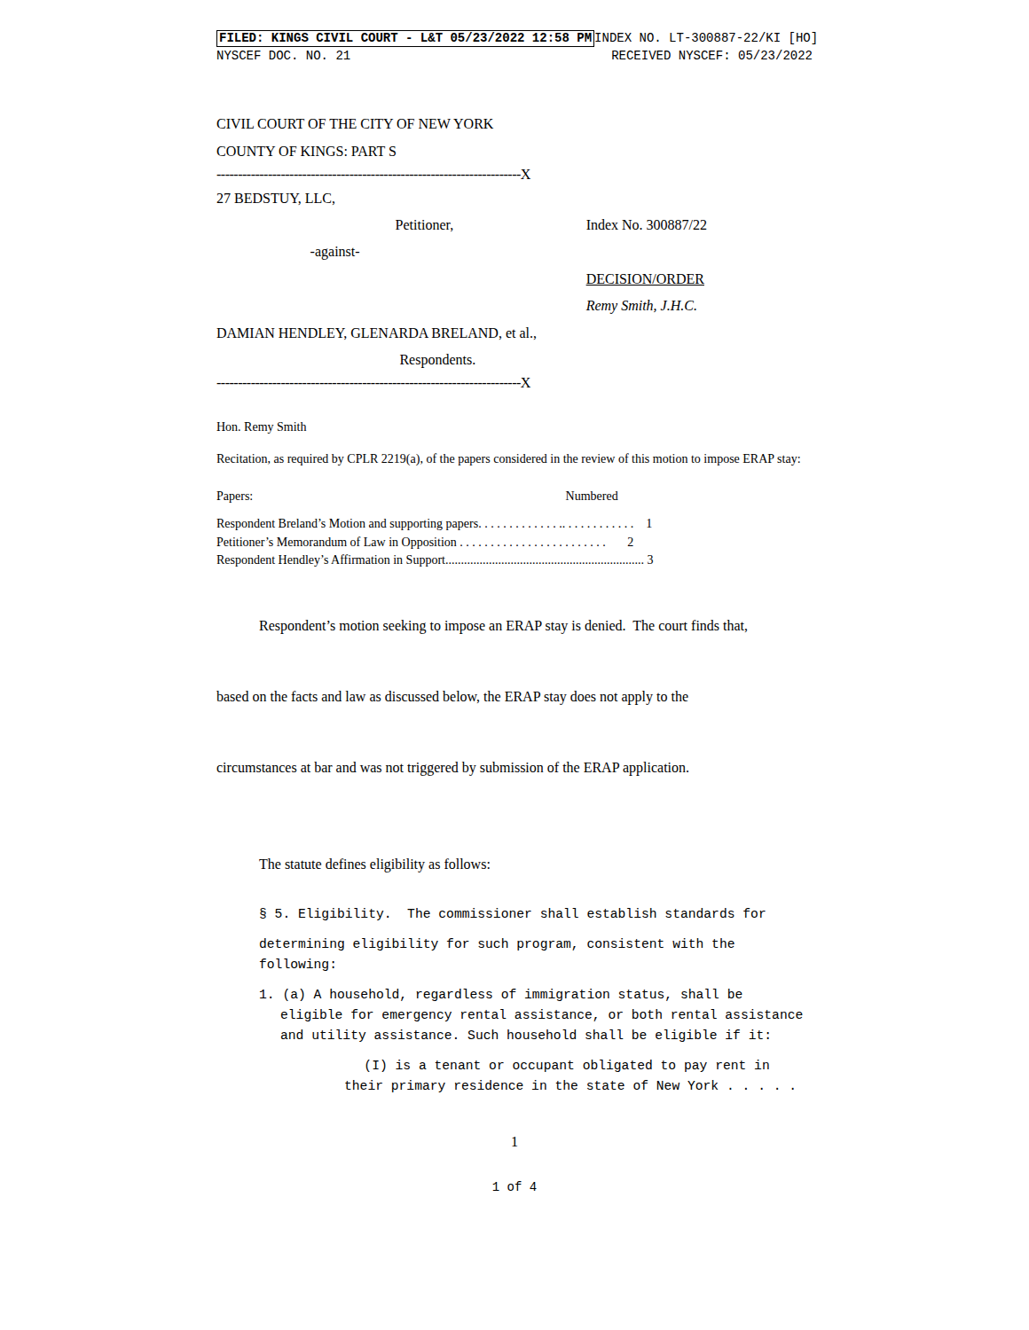FILED: KINGS CIVIL COURT - L&T 05/23/2022 12:58 PM INDEX NO. LT-300887-22/KI [HO]
NYSCEF DOC. NO. 21 RECEIVED NYSCEF: 05/23/2022
CIVIL COURT OF THE CITY OF NEW YORK
COUNTY OF KINGS: PART S
-----------------------------------------------------------------------X
| 27 BEDSTUY, LLC, | |
| Petitioner, | Index No. 300887/22 |
| -against- | |
| | DECISION/ORDER |
| | Remy Smith, J.H.C. |
| DAMIAN HENDLEY, GLENARDA BRELAND, et al., | |
| Respondents. | |
-----------------------------------------------------------------------X
Hon. Remy Smith
Recitation, as required by CPLR 2219(a), of the papers considered in the review of this motion to impose ERAP stay:
Papers: Numbered
Respondent Breland’s Motion and supporting papers. . . . . . . . . . . . . .. . . . . . . . . . . . 1
Petitioner’s Memorandum of Law in Opposition . . . . . . . . . . . . . . . . . . . . . . . . 2
Respondent Hendley’s Affirmation in Support................................................................ 3
Respondent’s motion seeking to impose an ERAP stay is denied. The court finds that,
based on the facts and law as discussed below, the ERAP stay does not apply to the
circumstances at bar and was not triggered by submission of the ERAP application.
The statute defines eligibility as follows:
§ 5. Eligibility. The commissioner shall establish standards for
determining eligibility for such program, consistent with the following:
1. (a) A household, regardless of immigration status, shall be eligible for emergency rental assistance, or both rental assistance and utility assistance. Such household shall be eligible if it:
(I) is a tenant or occupant obligated to pay rent in their primary residence in the state of New York . . . . .
1
1 of 4